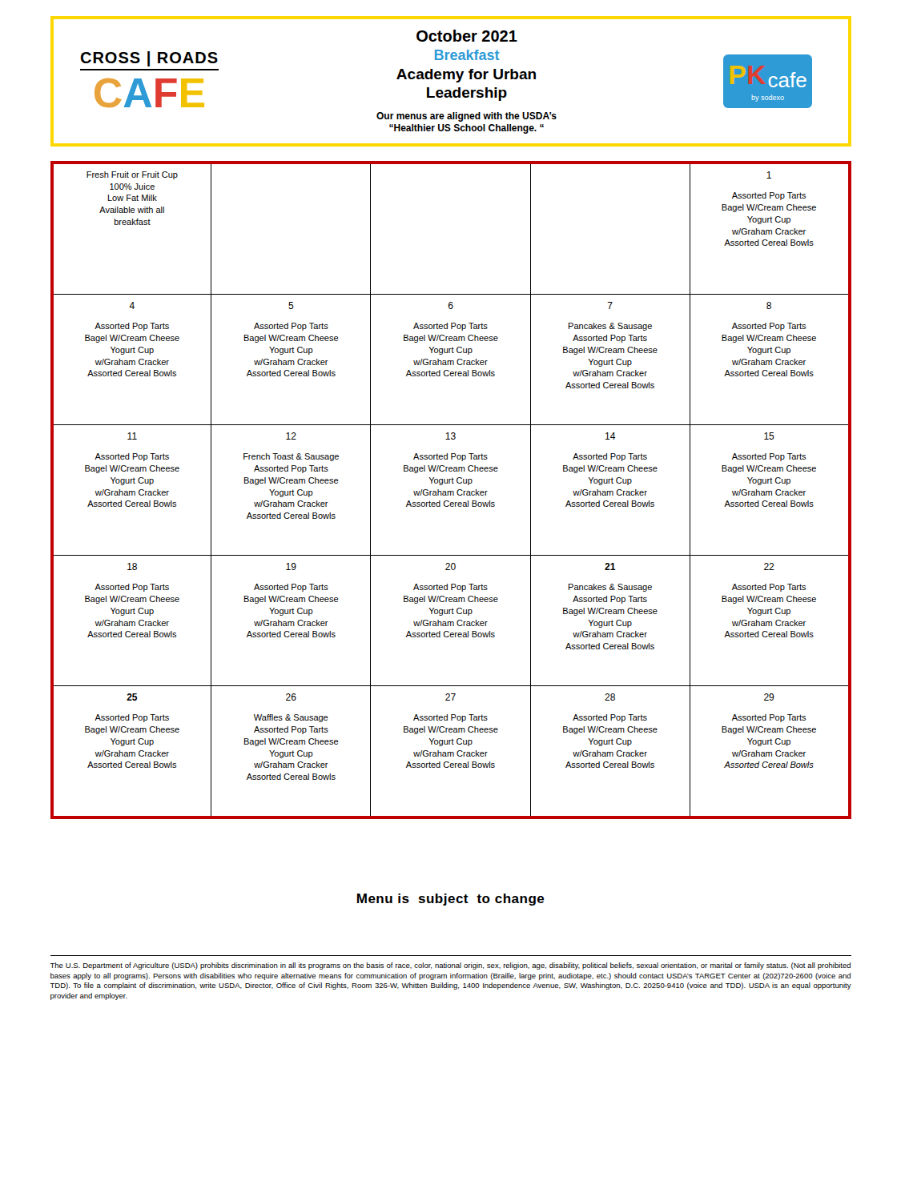CROSS | ROADS
CAFE
October 2021
Breakfast
Academy for Urban
Leadership
Our menus are aligned with the USDA’s
“Healthier US School Challenge. “
PK cafe
by sodexo
| Fresh Fruit or Fruit Cup 100% Juice Low Fat Milk Available with all breakfast | | | | 1 Assorted Pop Tarts Bagel W/Cream Cheese Yogurt Cup w/Graham Cracker Assorted Cereal Bowls |
| 4 Assorted Pop Tarts Bagel W/Cream Cheese Yogurt Cup w/Graham Cracker Assorted Cereal Bowls | 5 Assorted Pop Tarts Bagel W/Cream Cheese Yogurt Cup w/Graham Cracker Assorted Cereal Bowls | 6 Assorted Pop Tarts Bagel W/Cream Cheese Yogurt Cup w/Graham Cracker Assorted Cereal Bowls | 7 Pancakes & Sausage Assorted Pop Tarts Bagel W/Cream Cheese Yogurt Cup w/Graham Cracker Assorted Cereal Bowls | 8 Assorted Pop Tarts Bagel W/Cream Cheese Yogurt Cup w/Graham Cracker Assorted Cereal Bowls |
| 11 Assorted Pop Tarts Bagel W/Cream Cheese Yogurt Cup w/Graham Cracker Assorted Cereal Bowls | 12 French Toast & Sausage Assorted Pop Tarts Bagel W/Cream Cheese Yogurt Cup w/Graham Cracker Assorted Cereal Bowls | 13 Assorted Pop Tarts Bagel W/Cream Cheese Yogurt Cup w/Graham Cracker Assorted Cereal Bowls | 14 Assorted Pop Tarts Bagel W/Cream Cheese Yogurt Cup w/Graham Cracker Assorted Cereal Bowls | 15 Assorted Pop Tarts Bagel W/Cream Cheese Yogurt Cup w/Graham Cracker Assorted Cereal Bowls |
| 18 Assorted Pop Tarts Bagel W/Cream Cheese Yogurt Cup w/Graham Cracker Assorted Cereal Bowls | 19 Assorted Pop Tarts Bagel W/Cream Cheese Yogurt Cup w/Graham Cracker Assorted Cereal Bowls | 20 Assorted Pop Tarts Bagel W/Cream Cheese Yogurt Cup w/Graham Cracker Assorted Cereal Bowls | 21 Pancakes & Sausage Assorted Pop Tarts Bagel W/Cream Cheese Yogurt Cup w/Graham Cracker Assorted Cereal Bowls | 22 Assorted Pop Tarts Bagel W/Cream Cheese Yogurt Cup w/Graham Cracker Assorted Cereal Bowls |
| 25 Assorted Pop Tarts Bagel W/Cream Cheese Yogurt Cup w/Graham Cracker Assorted Cereal Bowls | 26 Waffles & Sausage Assorted Pop Tarts Bagel W/Cream Cheese Yogurt Cup w/Graham Cracker Assorted Cereal Bowls | 27 Assorted Pop Tarts Bagel W/Cream Cheese Yogurt Cup w/Graham Cracker Assorted Cereal Bowls | 28 Assorted Pop Tarts Bagel W/Cream Cheese Yogurt Cup w/Graham Cracker Assorted Cereal Bowls | 29 Assorted Pop Tarts Bagel W/Cream Cheese Yogurt Cup w/Graham Cracker Assorted Cereal Bowls |
Menu is subject to change
The U.S. Department of Agriculture (USDA) prohibits discrimination in all its programs on the basis of race, color, national origin, sex, religion, age, disability, political beliefs, sexual orientation, or marital or family status. (Not all prohibited bases apply to all programs). Persons with disabilities who require alternative means for communication of program information (Braille, large print, audiotape, etc.) should contact USDA’s TARGET Center at (202)720-2600 (voice and TDD). To file a complaint of discrimination, write USDA, Director, Office of Civil Rights, Room 326-W, Whitten Building, 1400 Independence Avenue, SW, Washington, D.C. 20250-9410 (voice and TDD). USDA is an equal opportunity provider and employer.